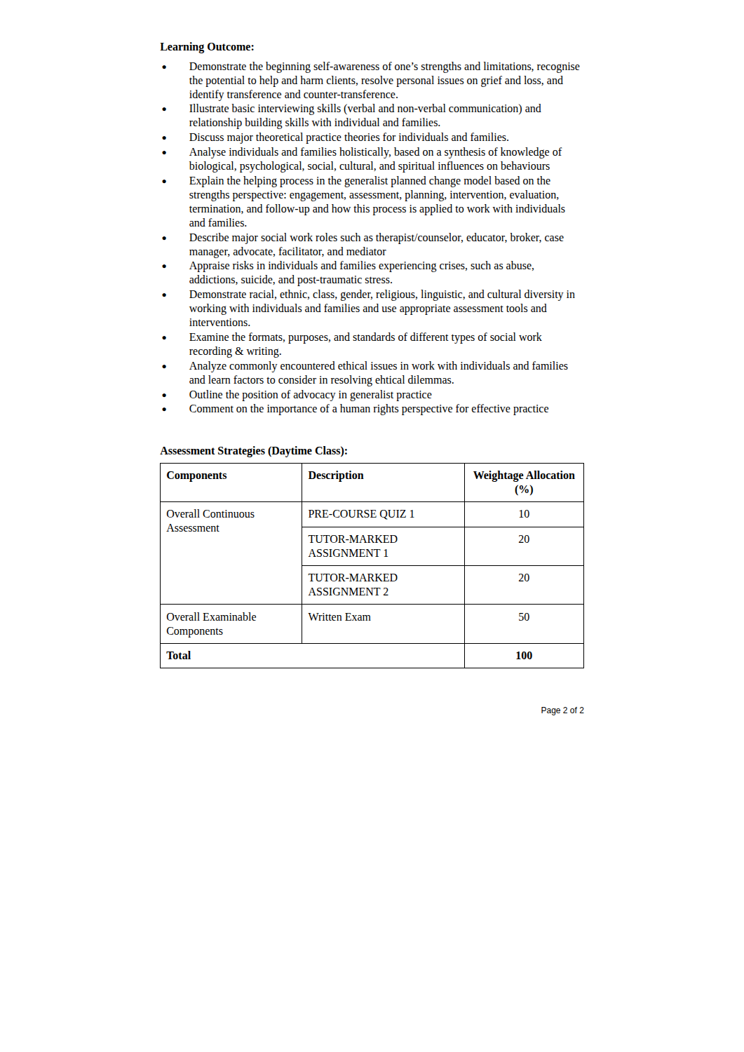Learning Outcome:
Demonstrate the beginning self-awareness of one’s strengths and limitations, recognise the potential to help and harm clients, resolve personal issues on grief and loss, and identify transference and counter-transference.
Illustrate basic interviewing skills (verbal and non-verbal communication) and relationship building skills with individual and families.
Discuss major theoretical practice theories for individuals and families.
Analyse individuals and families holistically, based on a synthesis of knowledge of biological, psychological, social, cultural, and spiritual influences on behaviours
Explain the helping process in the generalist planned change model based on the strengths perspective: engagement, assessment, planning, intervention, evaluation, termination, and follow-up and how this process is applied to work with individuals and families.
Describe major social work roles such as therapist/counselor, educator, broker, case manager, advocate, facilitator, and mediator
Appraise risks in individuals and families experiencing crises, such as abuse, addictions, suicide, and post-traumatic stress.
Demonstrate racial, ethnic, class, gender, religious, linguistic, and cultural diversity in working with individuals and families and use appropriate assessment tools and interventions.
Examine the formats, purposes, and standards of different types of social work recording & writing.
Analyze commonly encountered ethical issues in work with individuals and families and learn factors to consider in resolving ehtical dilemmas.
Outline the position of advocacy in generalist practice
Comment on the importance of a human rights perspective for effective practice
Assessment Strategies (Daytime Class):
| Components | Description | Weightage Allocation (%) |
| --- | --- | --- |
| Overall Continuous Assessment | PRE-COURSE QUIZ 1 | 10 |
| TUTOR-MARKED ASSIGNMENT 1 | 20 |
| TUTOR-MARKED ASSIGNMENT 2 | 20 |
| Overall Examinable Components | Written Exam | 50 |
| Total | 100 |
Page 2 of 2